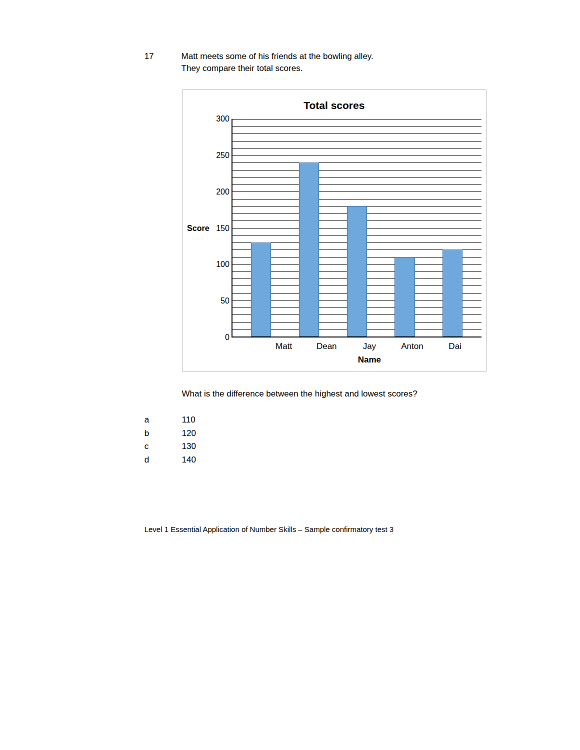17
Matt meets some of his friends at the bowling alley.
They compare their total scores.
Total scores
Score
300 250 200 150 100 50 0
Matt Dean Jay Anton Dai
Name
What is the difference between the highest and lowest scores?
| a | 110 |
| b | 120 |
| c | 130 |
| d | 140 |
Level 1 Essential Application of Number Skills – Sample confirmatory test 3